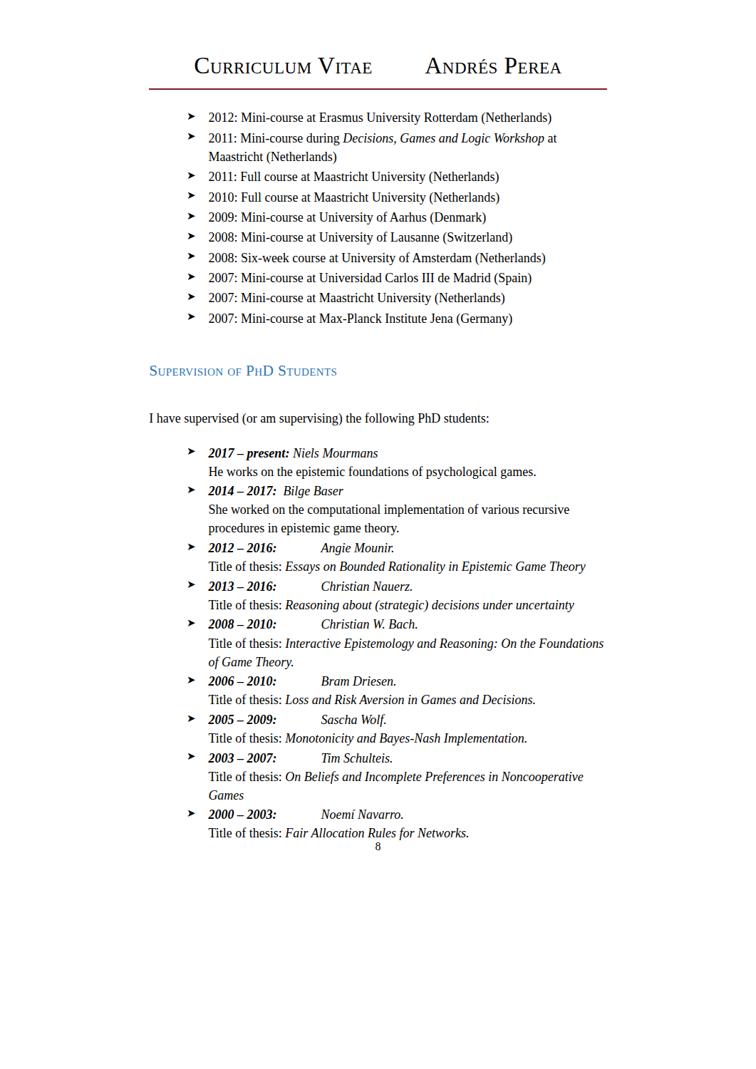Curriculum VitaeAndrés Perea
2012: Mini-course at Erasmus University Rotterdam (Netherlands)
2011: Mini-course during Decisions, Games and Logic Workshop at Maastricht (Netherlands)
2011: Full course at Maastricht University (Netherlands)
2010: Full course at Maastricht University (Netherlands)
2009: Mini-course at University of Aarhus (Denmark)
2008: Mini-course at University of Lausanne (Switzerland)
2008: Six-week course at University of Amsterdam (Netherlands)
2007: Mini-course at Universidad Carlos III de Madrid (Spain)
2007: Mini-course at Maastricht University (Netherlands)
2007: Mini-course at Max-Planck Institute Jena (Germany)
Supervision of PhD Students
I have supervised (or am supervising) the following PhD students:
2017 – present: Niels Mourmans He works on the epistemic foundations of psychological games.
2014 – 2017: Bilge Baser She worked on the computational implementation of various recursive procedures in epistemic game theory.
2012 – 2016: Angie Mounir. Title of thesis: Essays on Bounded Rationality in Epistemic Game Theory
2013 – 2016: Christian Nauerz. Title of thesis: Reasoning about (strategic) decisions under uncertainty
2008 – 2010: Christian W. Bach. Title of thesis: Interactive Epistemology and Reasoning: On the Foundations of Game Theory.
2006 – 2010: Bram Driesen. Title of thesis: Loss and Risk Aversion in Games and Decisions.
2005 – 2009: Sascha Wolf. Title of thesis: Monotonicity and Bayes-Nash Implementation.
2003 – 2007: Tim Schulteis. Title of thesis: On Beliefs and Incomplete Preferences in Noncooperative Games
2000 – 2003: Noemí Navarro. Title of thesis: Fair Allocation Rules for Networks.
8